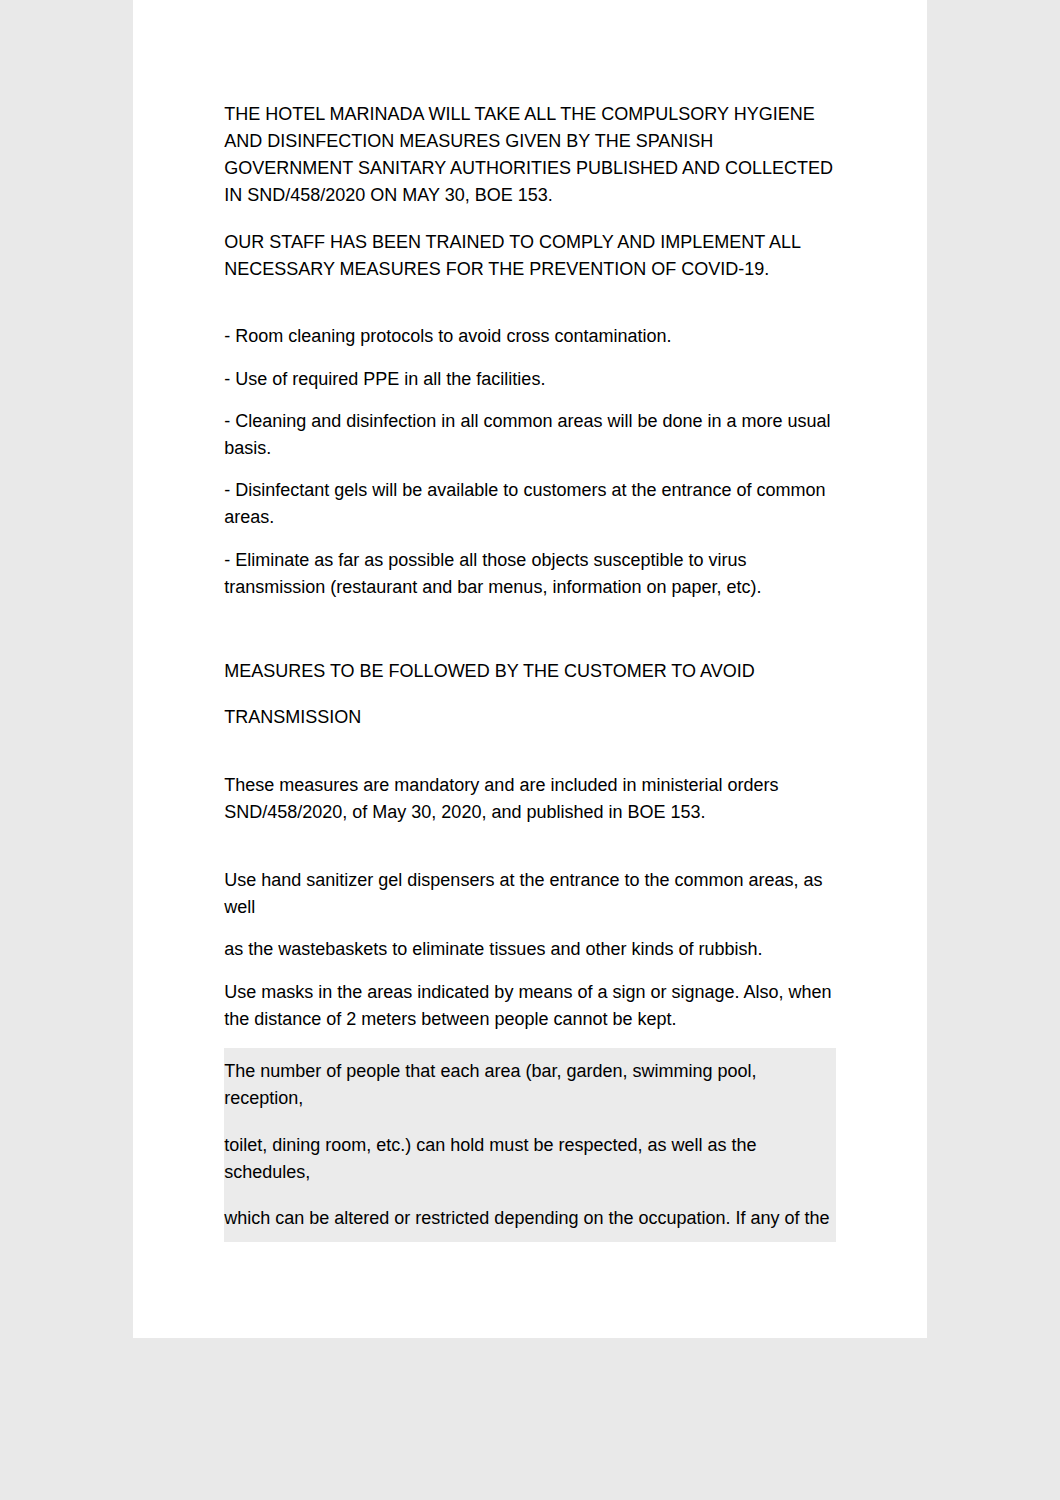THE HOTEL MARINADA WILL TAKE ALL THE COMPULSORY HYGIENE AND DISINFECTION MEASURES GIVEN BY THE SPANISH GOVERNMENT SANITARY AUTHORITIES PUBLISHED AND COLLECTED IN SND/458/2020 ON MAY 30, BOE 153.
OUR STAFF HAS BEEN TRAINED TO COMPLY AND IMPLEMENT ALL NECESSARY MEASURES FOR THE PREVENTION OF COVID-19.
- Room cleaning protocols to avoid cross contamination.
- Use of required PPE in all the facilities.
- Cleaning and disinfection in all common areas will be done in a more usual basis.
- Disinfectant gels will be available to customers at the entrance of common areas.
- Eliminate as far as possible all those objects susceptible to virus transmission (restaurant and bar menus, information on paper, etc).
MEASURES TO BE FOLLOWED BY THE CUSTOMER TO AVOID
TRANSMISSION
These measures are mandatory and are included in ministerial orders SND/458/2020, of May 30, 2020, and published in BOE 153.
Use hand sanitizer gel dispensers at the entrance to the common areas, as well
as the wastebaskets to eliminate tissues and other kinds of rubbish.
Use masks in the areas indicated by means of a sign or signage. Also, when the distance of 2 meters between people cannot be kept.
The number of people that each area (bar, garden, swimming pool, reception,
toilet, dining room, etc.) can hold must be respected, as well as the schedules,
which can be altered or restricted depending on the occupation. If any of the